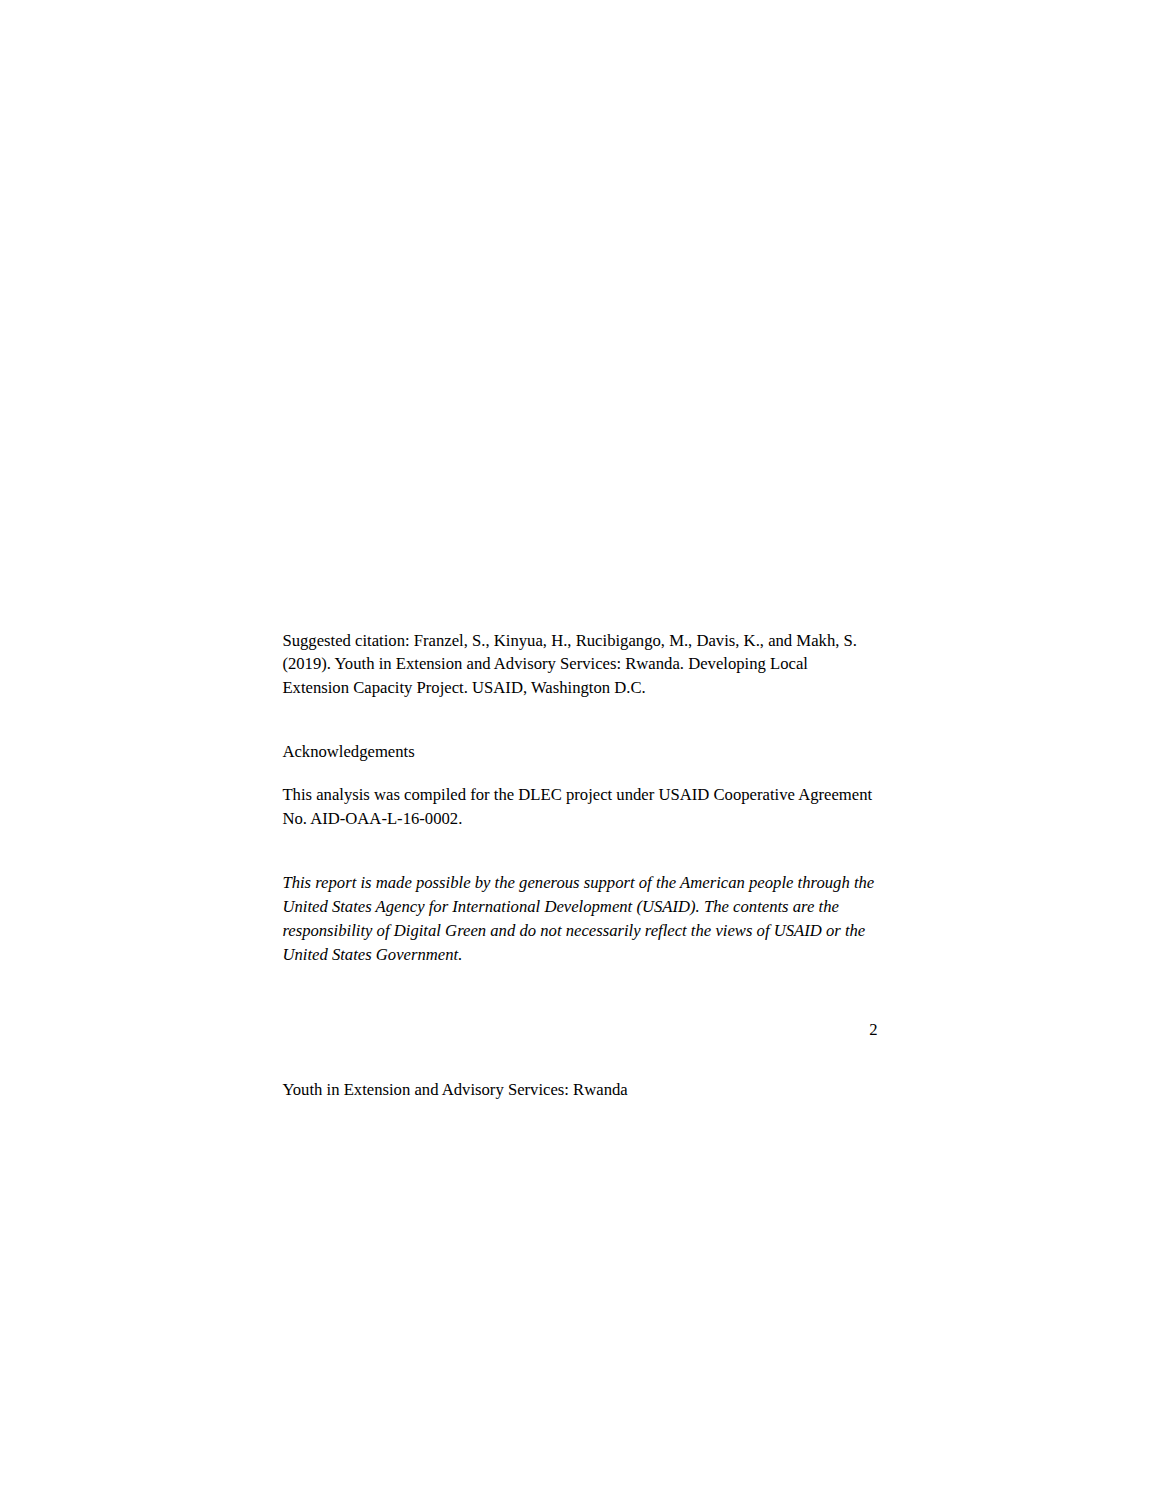Suggested citation: Franzel, S., Kinyua, H., Rucibigango, M., Davis, K., and Makh, S. (2019). Youth in Extension and Advisory Services: Rwanda. Developing Local Extension Capacity Project. USAID, Washington D.C.
Acknowledgements
This analysis was compiled for the DLEC project under USAID Cooperative Agreement No. AID-OAA-L-16-0002.
This report is made possible by the generous support of the American people through the United States Agency for International Development (USAID). The contents are the responsibility of Digital Green and do not necessarily reflect the views of USAID or the United States Government.
2
Youth in Extension and Advisory Services: Rwanda